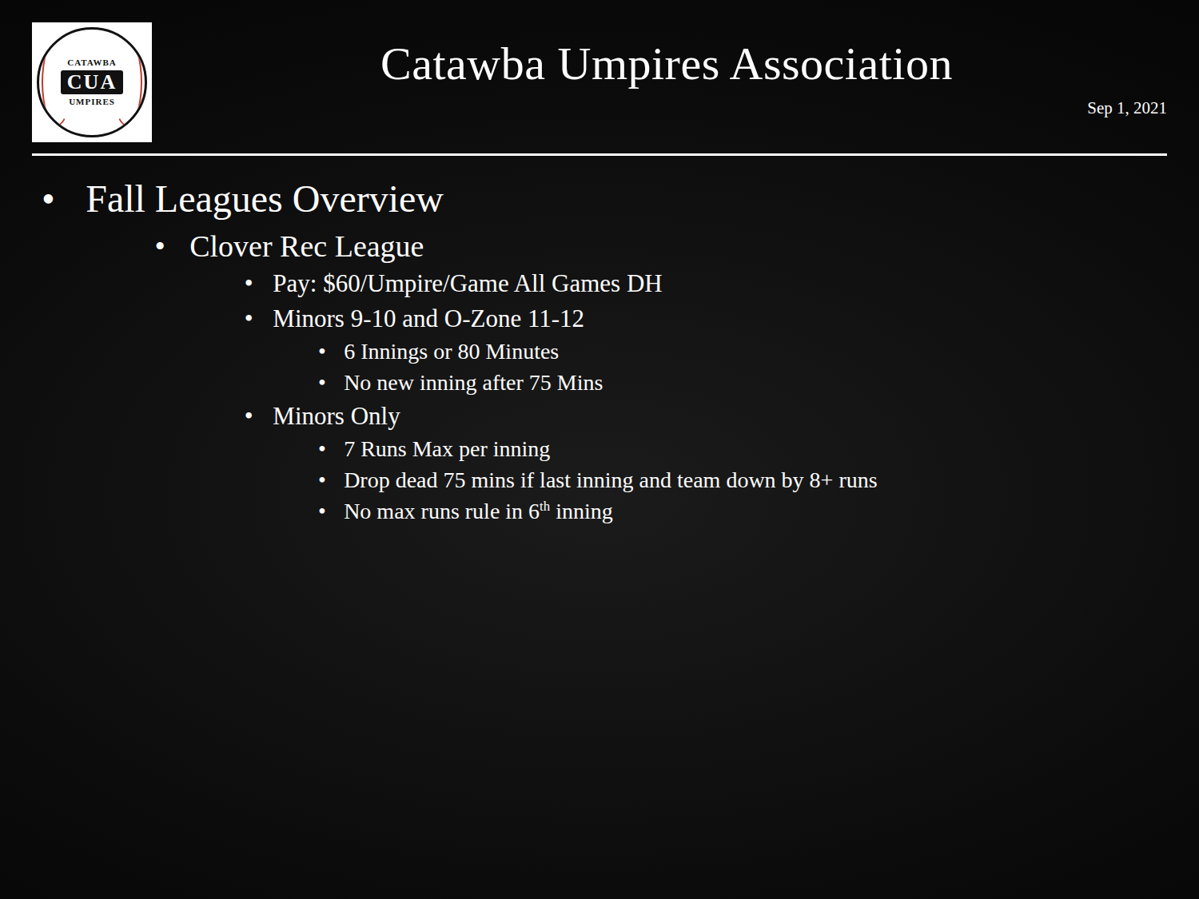Catawba
CUA
Umpires
Catawba Umpires Association
Sep 1, 2021
Fall Leagues Overview
Clover Rec League
Pay: $60/Umpire/Game All Games DH
Minors 9-10 and O-Zone 11-12
6 Innings or 80 Minutes
No new inning after 75 Mins
Minors Only
7 Runs Max per inning
Drop dead 75 mins if last inning and team down by 8+ runs
No max runs rule in 6th inning